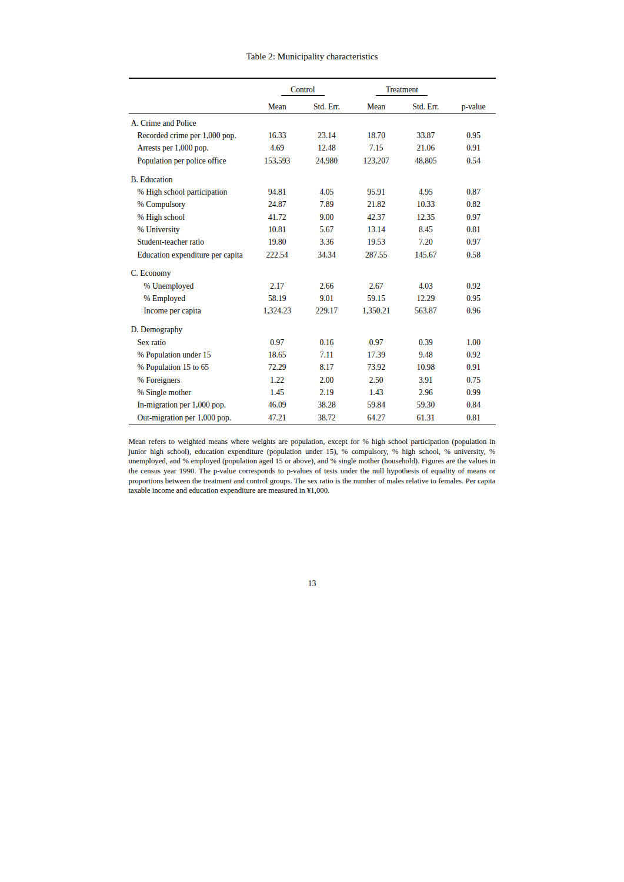Table 2: Municipality characteristics
| | Control | Treatment | |
| | Mean | Std. Err. | Mean | Std. Err. | p-value |
| A. Crime and Police | | | | | |
| Recorded crime per 1,000 pop. | 16.33 | 23.14 | 18.70 | 33.87 | 0.95 |
| Arrests per 1,000 pop. | 4.69 | 12.48 | 7.15 | 21.06 | 0.91 |
| Population per police office | 153,593 | 24,980 | 123,207 | 48,805 | 0.54 |
| B. Education | | | | | |
| % High school participation | 94.81 | 4.05 | 95.91 | 4.95 | 0.87 |
| % Compulsory | 24.87 | 7.89 | 21.82 | 10.33 | 0.82 |
| % High school | 41.72 | 9.00 | 42.37 | 12.35 | 0.97 |
| % University | 10.81 | 5.67 | 13.14 | 8.45 | 0.81 |
| Student-teacher ratio | 19.80 | 3.36 | 19.53 | 7.20 | 0.97 |
| Education expenditure per capita | 222.54 | 34.34 | 287.55 | 145.67 | 0.58 |
| C. Economy | | | | | |
| % Unemployed | 2.17 | 2.66 | 2.67 | 4.03 | 0.92 |
| % Employed | 58.19 | 9.01 | 59.15 | 12.29 | 0.95 |
| Income per capita | 1,324.23 | 229.17 | 1,350.21 | 563.87 | 0.96 |
| D. Demography | | | | | |
| Sex ratio | 0.97 | 0.16 | 0.97 | 0.39 | 1.00 |
| % Population under 15 | 18.65 | 7.11 | 17.39 | 9.48 | 0.92 |
| % Population 15 to 65 | 72.29 | 8.17 | 73.92 | 10.98 | 0.91 |
| % Foreigners | 1.22 | 2.00 | 2.50 | 3.91 | 0.75 |
| % Single mother | 1.45 | 2.19 | 1.43 | 2.96 | 0.99 |
| In-migration per 1,000 pop. | 46.09 | 38.28 | 59.84 | 59.30 | 0.84 |
| Out-migration per 1,000 pop. | 47.21 | 38.72 | 64.27 | 61.31 | 0.81 |
Mean refers to weighted means where weights are population, except for % high school participation (population in junior high school), education expenditure (population under 15), % compulsory, % high school, % university, % unemployed, and % employed (population aged 15 or above), and % single mother (household). Figures are the values in the census year 1990. The p-value corresponds to p-values of tests under the null hypothesis of equality of means or proportions between the treatment and control groups. The sex ratio is the number of males relative to females. Per capita taxable income and education expenditure are measured in ¥1,000.
13